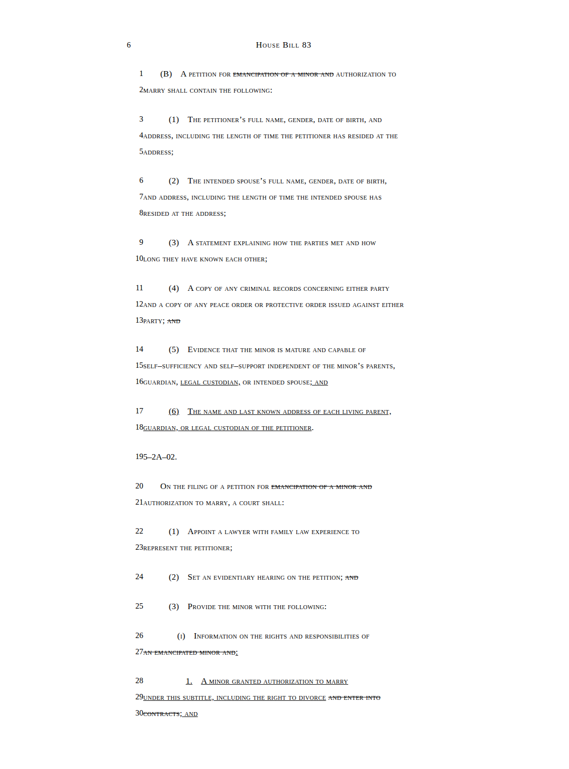6
House Bill 83
| 1 | (B) A petition for emancipation of a minor and authorization to |
| 2 | marry shall contain the following: |
| 3 | (1) The petitioner’s full name, gender, date of birth, and |
| 4 | address, including the length of time the petitioner has resided at the |
| 5 | address; |
| 6 | (2) The intended spouse’s full name, gender, date of birth, |
| 7 | and address, including the length of time the intended spouse has |
| 8 | resided at the address; |
| 9 | (3) A statement explaining how the parties met and how |
| 10 | long they have known each other; |
| 11 | (4) A copy of any criminal records concerning either party |
| 12 | and a copy of any peace order or protective order issued against either |
| 13 | party; and |
| 14 | (5) Evidence that the minor is mature and capable of |
| 15 | self–sufficiency and self–support independent of the minor’s parents, |
| 16 | guardian, legal custodian, or intended spouse ; and |
| 17 | (6) The name and last known address of each living parent, |
| 18 | guardian, or legal custodian of the petitioner . |
| 19 | 5–2A–02. |
| 20 | On the filing of a petition for emancipation of a minor and |
| 21 | authorization to marry, a court shall: |
| 22 | (1) Appoint a lawyer with family law experience to |
| 23 | represent the petitioner; |
| 24 | (2) Set an evidentiary hearing on the petition; and |
| 25 | (3) Provide the minor with the following: |
| 26 | (i) Information on the rights and responsibilities of |
| 27 | an emancipated minor and : |
| 28 | 1. A minor granted authorization to marry |
| 29 | under this subtitle, including the right to divorce and enter into |
| 30 | contracts ; and |